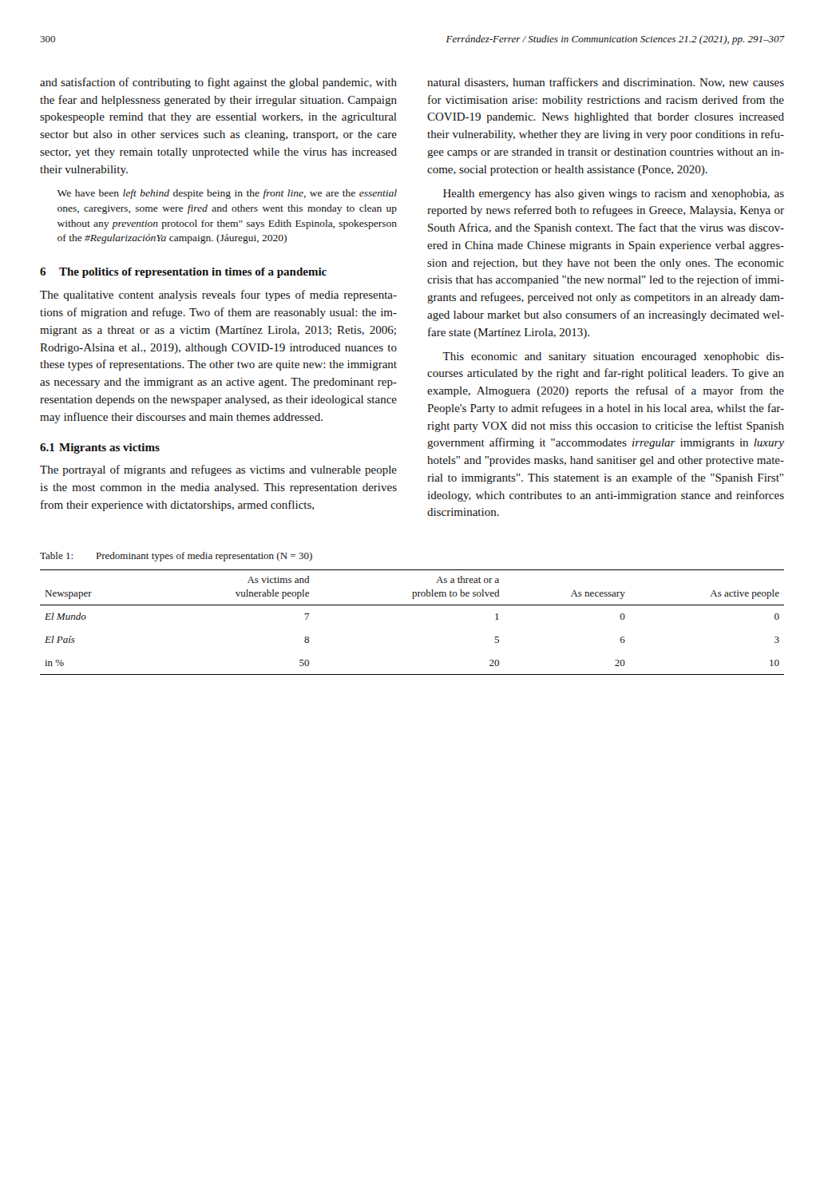300
Ferrández-Ferrer / Studies in Communication Sciences 21.2 (2021), pp. 291–307
and satisfaction of contributing to fight against the global pandemic, with the fear and helplessness generated by their irregular situation. Campaign spokespeople remind that they are essential workers, in the agricultural sector but also in other services such as cleaning, transport, or the care sector, yet they remain totally unprotected while the virus has increased their vulnerability.
We have been left behind despite being in the front line, we are the essential ones, caregivers, some were fired and others went this monday to clean up without any prevention protocol for them" says Edith Espinola, spokesperson of the #RegularizaciónYa campaign. (Jáuregui, 2020)
6 The politics of representation in times of a pandemic
The qualitative content analysis reveals four types of media representations of migration and refuge. Two of them are reasonably usual: the immigrant as a threat or as a victim (Martínez Lirola, 2013; Retis, 2006; Rodrigo-Alsina et al., 2019), although COVID-19 introduced nuances to these types of representations. The other two are quite new: the immigrant as necessary and the immigrant as an active agent. The predominant representation depends on the newspaper analysed, as their ideological stance may influence their discourses and main themes addressed.
6.1 Migrants as victims
The portrayal of migrants and refugees as victims and vulnerable people is the most common in the media analysed. This representation derives from their experience with dictatorships, armed conflicts,
natural disasters, human traffickers and discrimination. Now, new causes for victimisation arise: mobility restrictions and racism derived from the COVID-19 pandemic. News highlighted that border closures increased their vulnerability, whether they are living in very poor conditions in refugee camps or are stranded in transit or destination countries without an income, social protection or health assistance (Ponce, 2020).
Health emergency has also given wings to racism and xenophobia, as reported by news referred both to refugees in Greece, Malaysia, Kenya or South Africa, and the Spanish context. The fact that the virus was discovered in China made Chinese migrants in Spain experience verbal aggression and rejection, but they have not been the only ones. The economic crisis that has accompanied "the new normal" led to the rejection of immigrants and refugees, perceived not only as competitors in an already damaged labour market but also consumers of an increasingly decimated welfare state (Martínez Lirola, 2013).
This economic and sanitary situation encouraged xenophobic discourses articulated by the right and far-right political leaders. To give an example, Almoguera (2020) reports the refusal of a mayor from the People's Party to admit refugees in a hotel in his local area, whilst the far-right party VOX did not miss this occasion to criticise the leftist Spanish government affirming it "accommodates irregular immigrants in luxury hotels" and "provides masks, hand sanitiser gel and other protective material to immigrants". This statement is an example of the "Spanish First" ideology, which contributes to an anti-immigration stance and reinforces discrimination.
Table 1: Predominant types of media representation (N = 30)
| Newspaper | As victims and vulnerable people | As a threat or a problem to be solved | As necessary | As active people |
| --- | --- | --- | --- | --- |
| El Mundo | 7 | 1 | 0 | 0 |
| El País | 8 | 5 | 6 | 3 |
| in % | 50 | 20 | 20 | 10 |